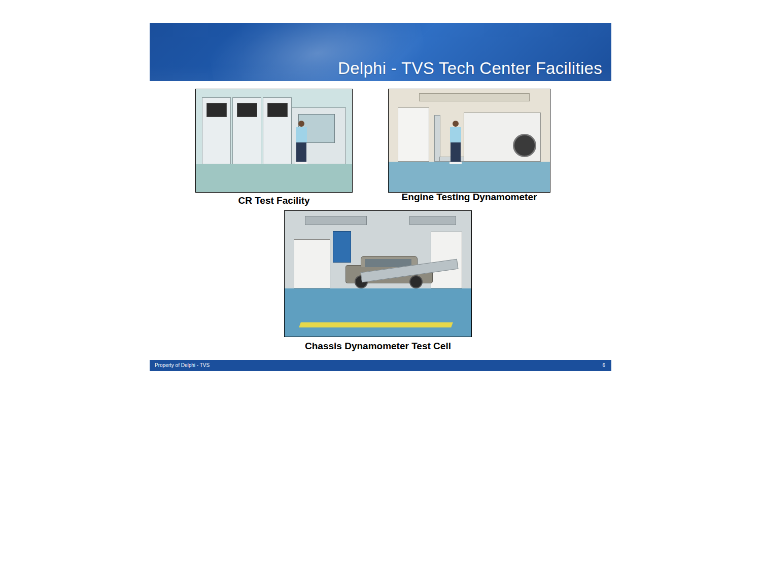Delphi - TVS Tech Center Facilities
CR Test Facility
Engine Testing Dynamometer
Chassis Dynamometer Test Cell
Property of Delphi - TVS 6